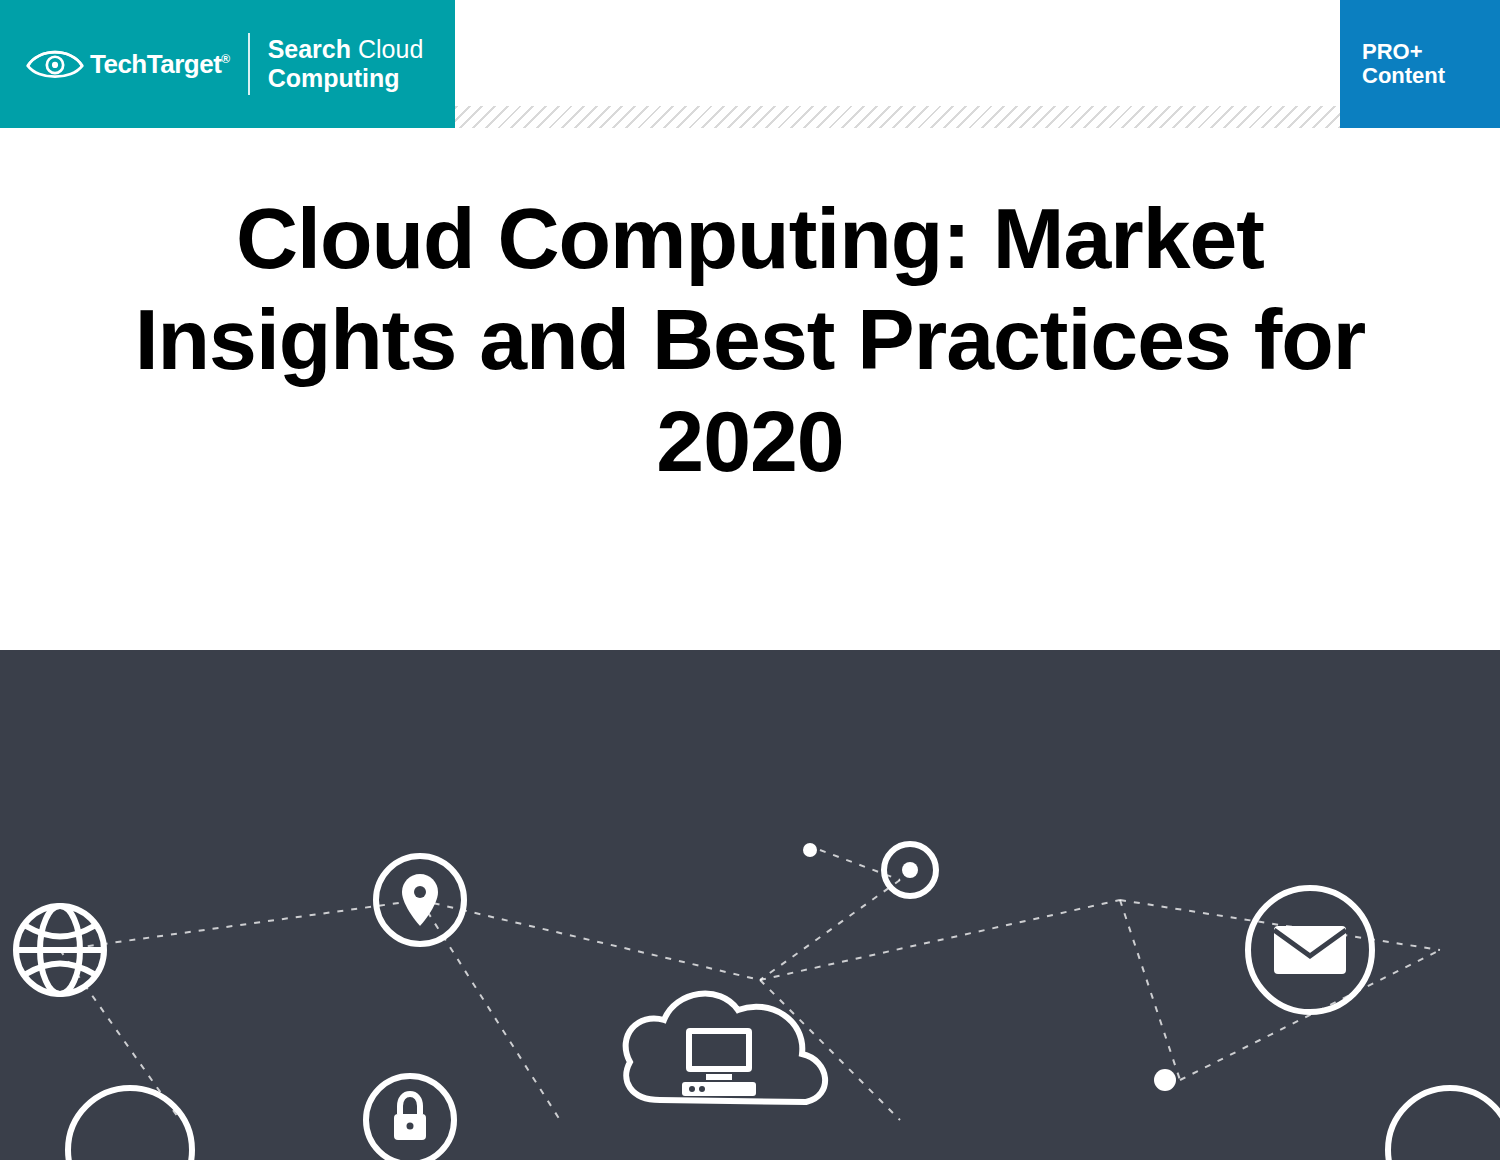TechTarget®
Search Cloud
Computing
PRO+
Content
Cloud Computing: Market Insights and Best Practices for 2020